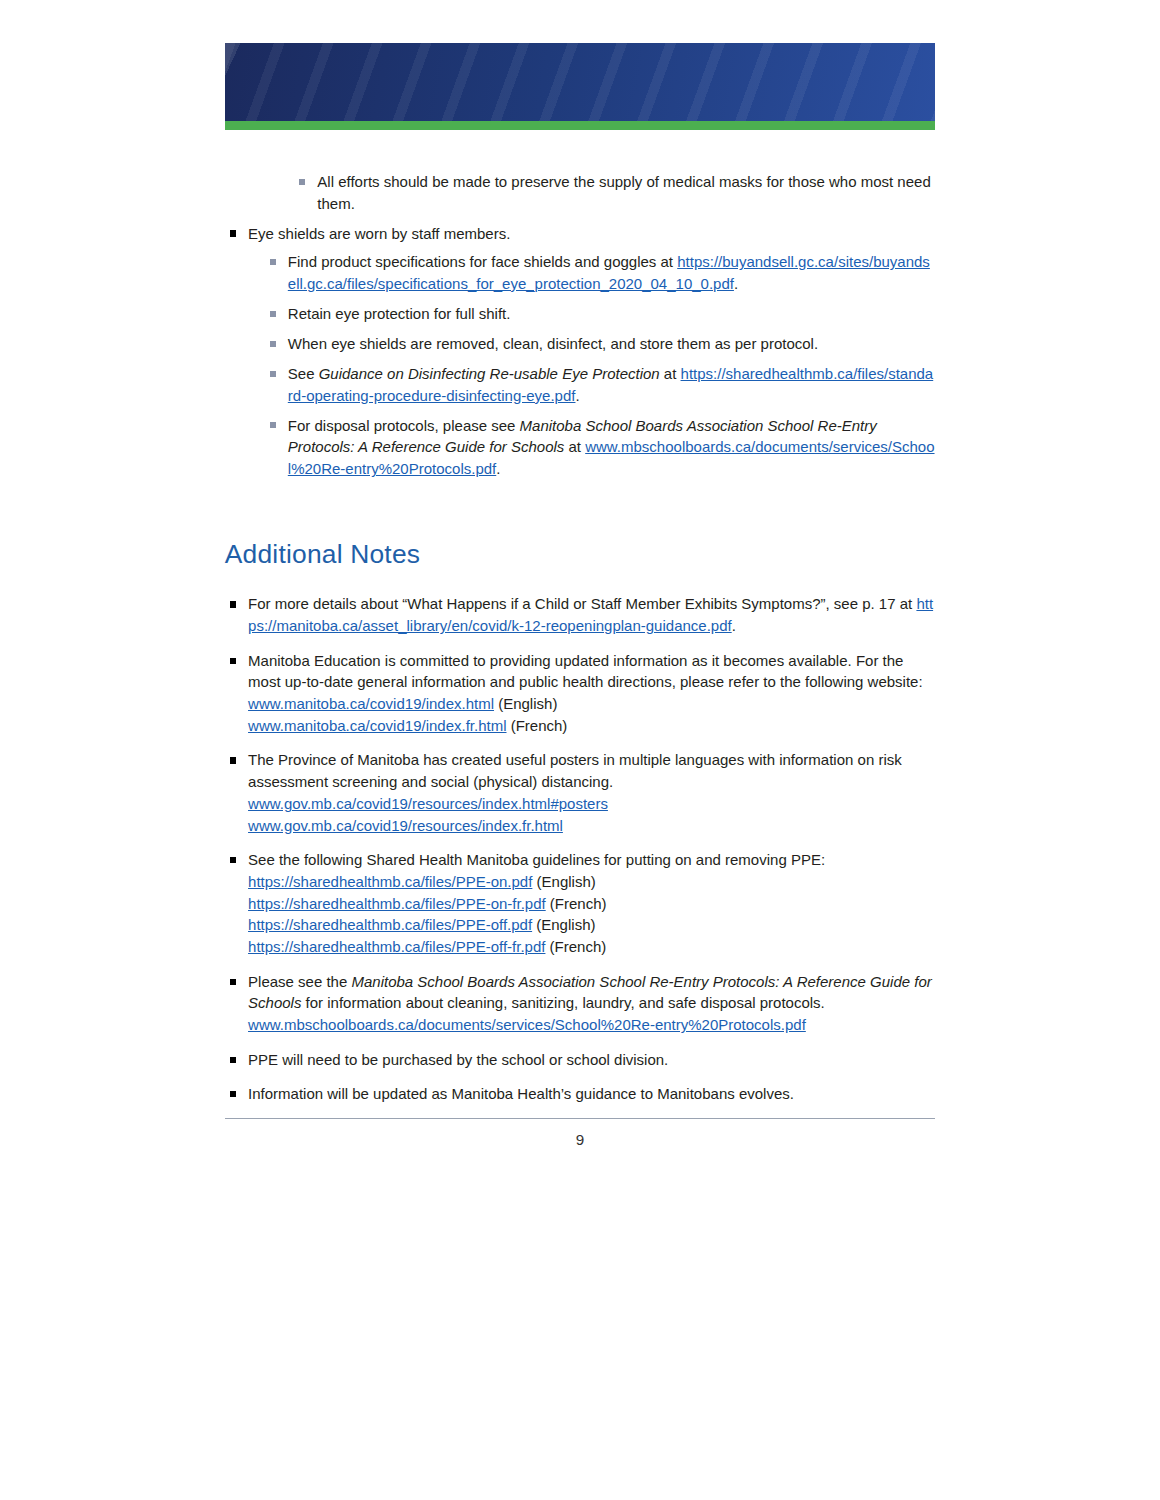All efforts should be made to preserve the supply of medical masks for those who most need them.
Eye shields are worn by staff members.
Find product specifications for face shields and goggles at https://buyandsell.gc.ca/sites/buyandsell.gc.ca/files/specifications_for_eye_protection_2020_04_10_0.pdf.
Retain eye protection for full shift.
When eye shields are removed, clean, disinfect, and store them as per protocol.
See Guidance on Disinfecting Re-usable Eye Protection at https://sharedhealthmb.ca/files/standard-operating-procedure-disinfecting-eye.pdf.
For disposal protocols, please see Manitoba School Boards Association School Re-Entry Protocols: A Reference Guide for Schools at www.mbschoolboards.ca/documents/services/School%20Re-entry%20Protocols.pdf.
Additional Notes
For more details about “What Happens if a Child or Staff Member Exhibits Symptoms?”, see p. 17 at https://manitoba.ca/asset_library/en/covid/k-12-reopeningplan-guidance.pdf.
Manitoba Education is committed to providing updated information as it becomes available. For the most up-to-date general information and public health directions, please refer to the following website:
www.manitoba.ca/covid19/index.html (English)
www.manitoba.ca/covid19/index.fr.html (French)
The Province of Manitoba has created useful posters in multiple languages with information on risk assessment screening and social (physical) distancing.
www.gov.mb.ca/covid19/resources/index.html#posters
www.gov.mb.ca/covid19/resources/index.fr.html
See the following Shared Health Manitoba guidelines for putting on and removing PPE:
https://sharedhealthmb.ca/files/PPE-on.pdf (English)
https://sharedhealthmb.ca/files/PPE-on-fr.pdf (French)
https://sharedhealthmb.ca/files/PPE-off.pdf (English)
https://sharedhealthmb.ca/files/PPE-off-fr.pdf (French)
Please see the Manitoba School Boards Association School Re-Entry Protocols: A Reference Guide for Schools for information about cleaning, sanitizing, laundry, and safe disposal protocols.
www.mbschoolboards.ca/documents/services/School%20Re-entry%20Protocols.pdf
PPE will need to be purchased by the school or school division.
Information will be updated as Manitoba Health’s guidance to Manitobans evolves.
9